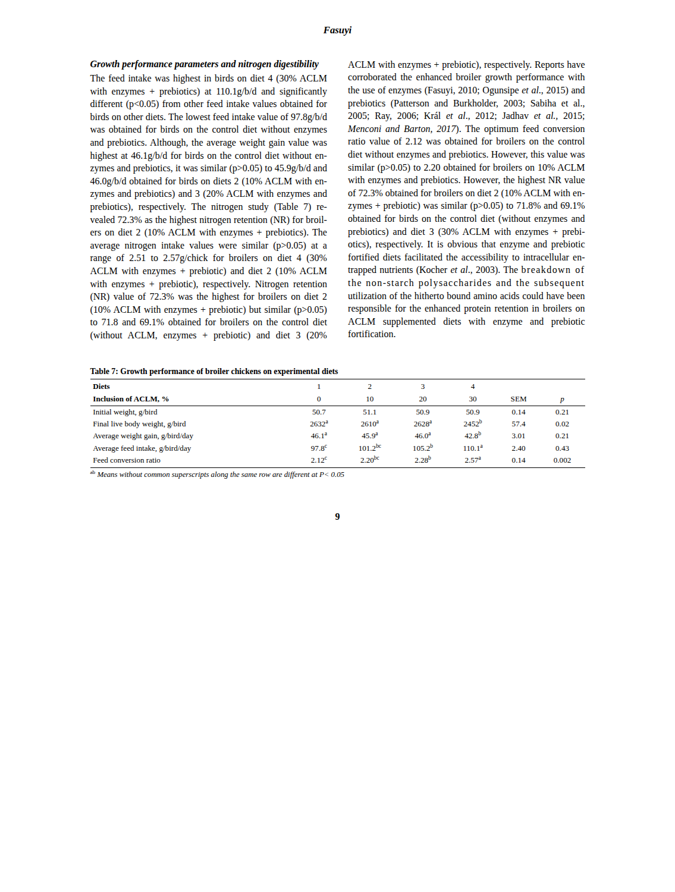Fasuyi
Growth performance parameters and nitrogen digestibility
The feed intake was highest in birds on diet 4 (30% ACLM with enzymes + prebiotics) at 110.1g/b/d and significantly different (p<0.05) from other feed intake values obtained for birds on other diets. The lowest feed intake value of 97.8g/b/d was obtained for birds on the control diet without enzymes and prebiotics. Although, the average weight gain value was highest at 46.1g/b/d for birds on the control diet without enzymes and prebiotics, it was similar (p>0.05) to 45.9g/b/d and 46.0g/b/d obtained for birds on diets 2 (10% ACLM with enzymes and prebiotics) and 3 (20% ACLM with enzymes and prebiotics), respectively. The nitrogen study (Table 7) revealed 72.3% as the highest nitrogen retention (NR) for broilers on diet 2 (10% ACLM with enzymes + prebiotics). The average nitrogen intake values were similar (p>0.05) at a range of 2.51 to 2.57g/chick for broilers on diet 4 (30% ACLM with enzymes + prebiotic) and diet 2 (10% ACLM with enzymes + prebiotic), respectively. Nitrogen retention (NR) value of 72.3% was the highest for broilers on diet 2 (10% ACLM with enzymes + prebiotic) but similar (p>0.05) to 71.8 and 69.1% obtained for broilers on the control diet (without ACLM, enzymes + prebiotic) and diet 3 (20% ACLM with enzymes + prebiotic), respectively. Reports have corroborated the enhanced broiler growth performance with the use of enzymes (Fasuyi, 2010; Ogunsipe et al., 2015) and prebiotics (Patterson and Burkholder, 2003; Sabiha et al., 2005; Ray, 2006; Král et al., 2012; Jadhav et al., 2015; Menconi and Barton, 2017). The optimum feed conversion ratio value of 2.12 was obtained for broilers on the control diet without enzymes and prebiotics. However, this value was similar (p>0.05) to 2.20 obtained for broilers on 10% ACLM with enzymes and prebiotics. However, the highest NR value of 72.3% obtained for broilers on diet 2 (10% ACLM with enzymes + prebiotic) was similar (p>0.05) to 71.8% and 69.1% obtained for birds on the control diet (without enzymes and prebiotics) and diet 3 (30% ACLM with enzymes + prebiotics), respectively. It is obvious that enzyme and prebiotic fortified diets facilitated the accessibility to intracellular entrapped nutrients (Kocher et al., 2003). The breakdown of the non-starch polysaccharides and the subsequent utilization of the hitherto bound amino acids could have been responsible for the enhanced protein retention in broilers on ACLM supplemented diets with enzyme and prebiotic fortification.
Table 7: Growth performance of broiler chickens on experimental diets
| Diets | 1 | 2 | 3 | 4 | | |
| --- | --- | --- | --- | --- | --- | --- |
| Inclusion of ACLM, % | 0 | 10 | 20 | 30 | SEM | p |
| Initial weight, g/bird | 50.7 | 51.1 | 50.9 | 50.9 | 0.14 | 0.21 |
| Final live body weight, g/bird | 2632 a | 2610 a | 2628 a | 2452 b | 57.4 | 0.02 |
| Average weight gain, g/bird/day | 46.1 a | 45.9 a | 46.0 a | 42.8 b | 3.01 | 0.21 |
| Average feed intake, g/bird/day | 97.8 c | 101.2 bc | 105.2 b | 110.1 a | 2.40 | 0.43 |
| Feed conversion ratio | 2.12 c | 2.20 bc | 2.28 b | 2.57 a | 0.14 | 0.002 |
ab Means without common superscripts along the same row are different at P< 0.05
9